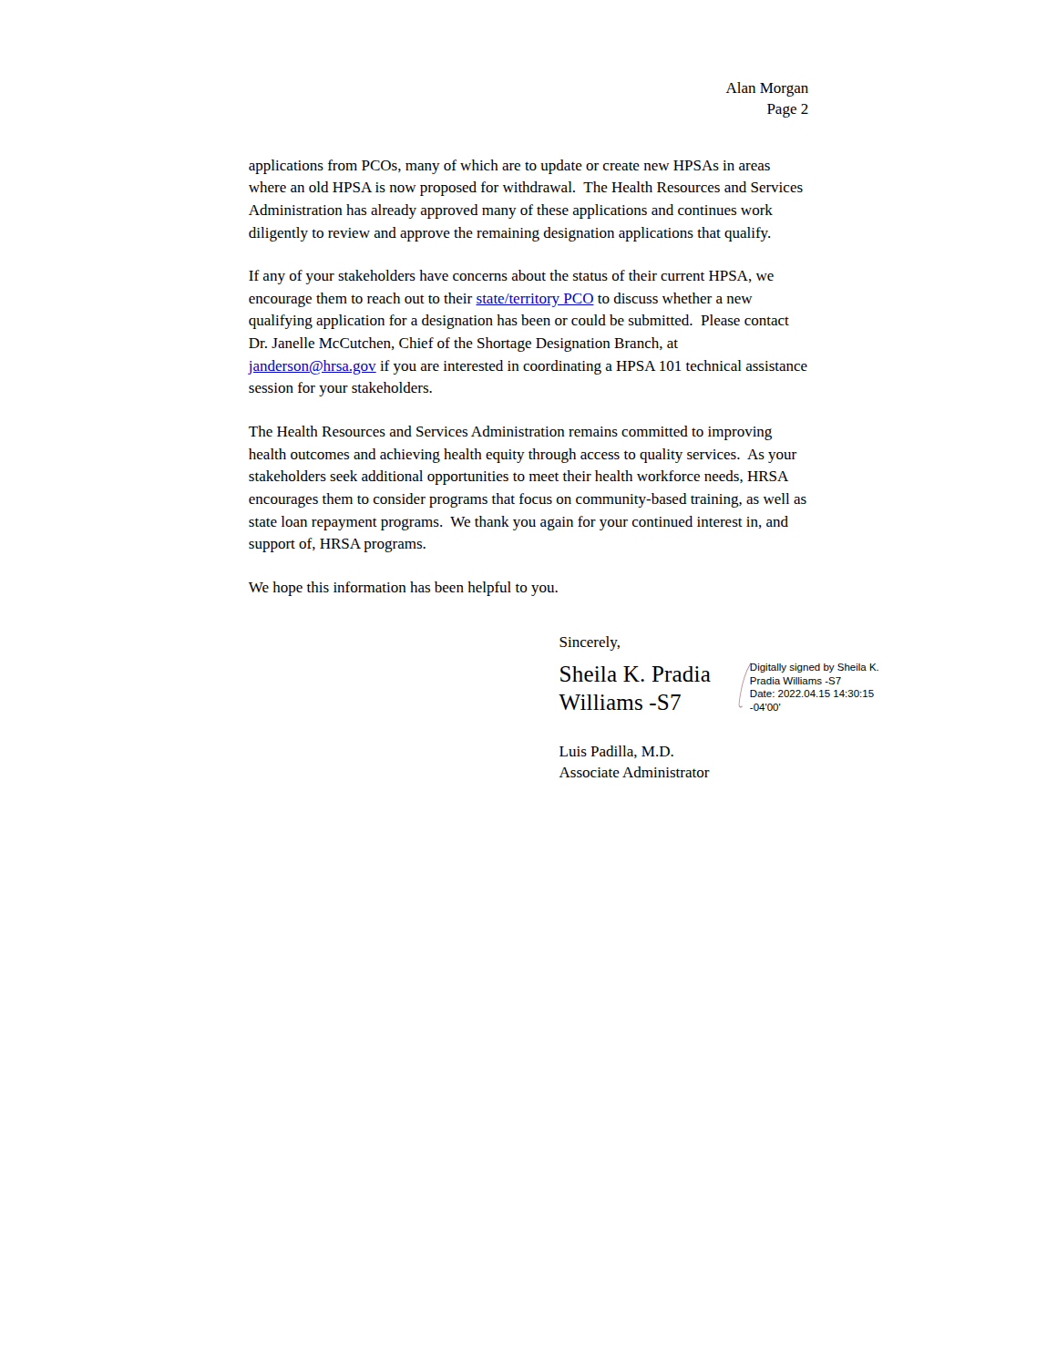Alan Morgan
Page 2
applications from PCOs, many of which are to update or create new HPSAs in areas where an old HPSA is now proposed for withdrawal. The Health Resources and Services Administration has already approved many of these applications and continues work diligently to review and approve the remaining designation applications that qualify.
If any of your stakeholders have concerns about the status of their current HPSA, we encourage them to reach out to their state/territory PCO to discuss whether a new qualifying application for a designation has been or could be submitted. Please contact Dr. Janelle McCutchen, Chief of the Shortage Designation Branch, at janderson@hrsa.gov if you are interested in coordinating a HPSA 101 technical assistance session for your stakeholders.
The Health Resources and Services Administration remains committed to improving health outcomes and achieving health equity through access to quality services. As your stakeholders seek additional opportunities to meet their health workforce needs, HRSA encourages them to consider programs that focus on community-based training, as well as state loan repayment programs. We thank you again for your continued interest in, and support of, HRSA programs.
We hope this information has been helpful to you.
Sincerely,
Sheila K. Pradia Williams -S7
Digitally signed by Sheila K. Pradia Williams -S7
Date: 2022.04.15 14:30:15 -04'00'
Luis Padilla, M.D.
Associate Administrator